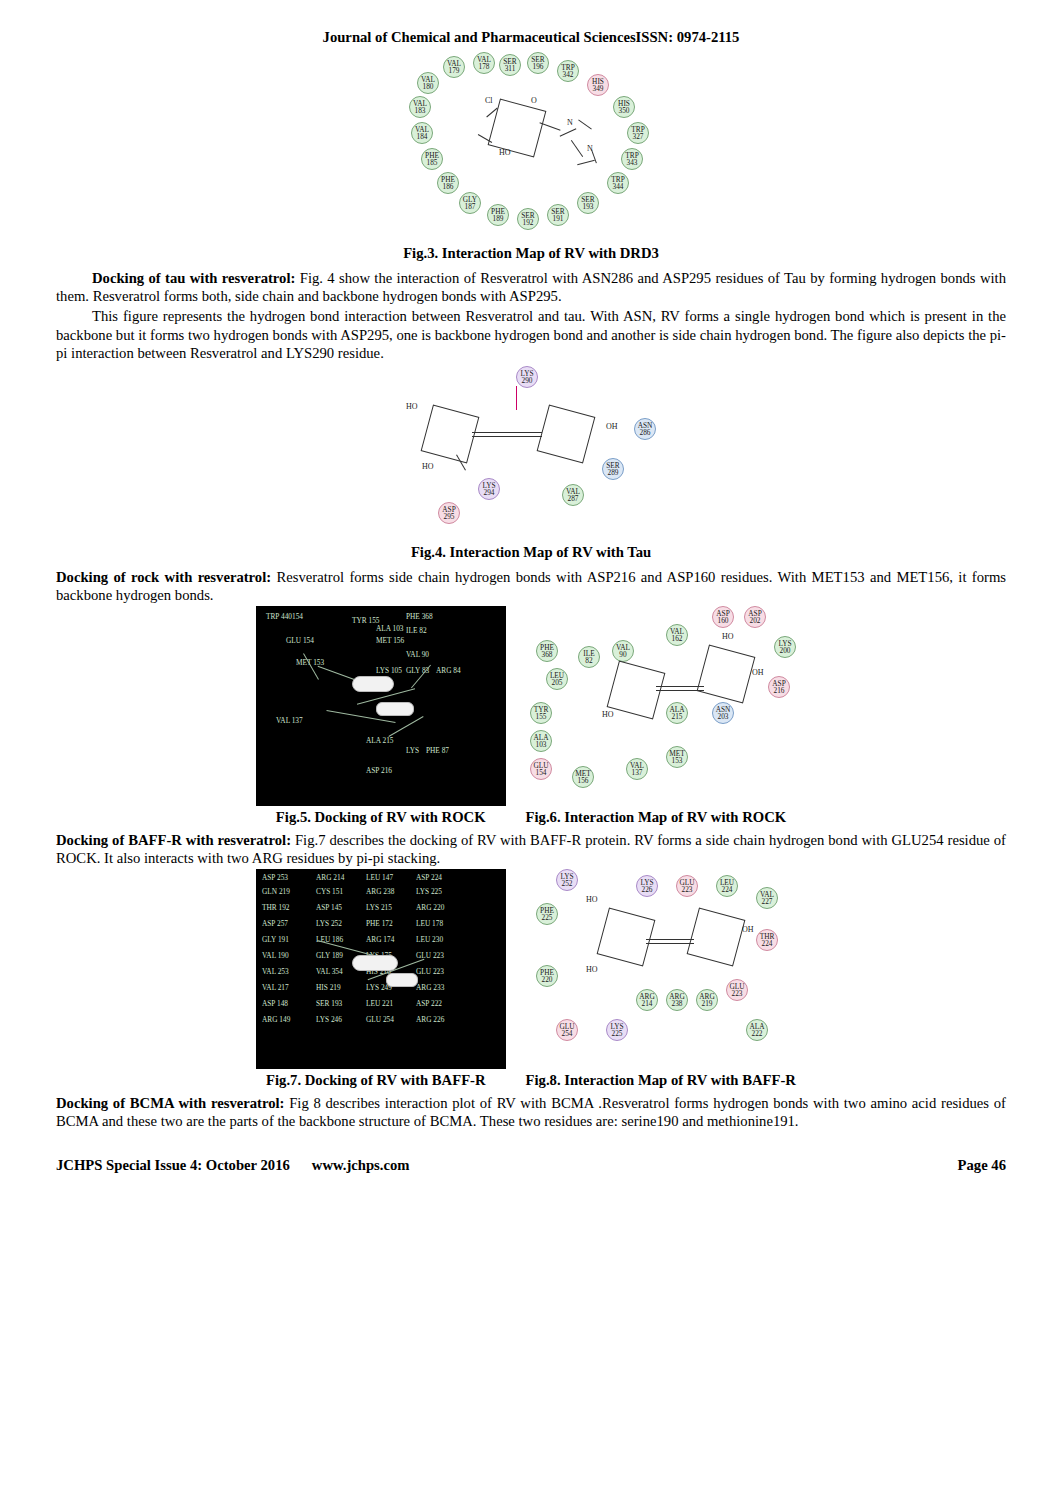Journal of Chemical and Pharmaceutical SciencesISSN: 0974-2115
SER
311
SER
196
TRP
342
HIS
349
HIS
350
TRP
327
TRP
343
TRP
344
SER
193
SER
191
SER
192
PHE
189
GLY
187
PHE
186
PHE
185
VAL
184
VAL
183
VAL
180
VAL
179
VAL
178
Cl
O
HO
N
N
Fig.3. Interaction Map of RV with DRD3
Docking of tau with resveratrol: Fig. 4 show the interaction of Resveratrol with ASN286 and ASP295 residues of Tau by forming hydrogen bonds with them. Resveratrol forms both, side chain and backbone hydrogen bonds with ASP295.
This figure represents the hydrogen bond interaction between Resveratrol and tau. With ASN, RV forms a single hydrogen bond which is present in the backbone but it forms two hydrogen bonds with ASP295, one is backbone hydrogen bond and another is side chain hydrogen bond. The figure also depicts the pi-pi interaction between Resveratrol and LYS290 residue.
LYS
290
ASN
286
SER
289
VAL
287
LYS
294
ASP
295
HO
HO
OH
Fig.4. Interaction Map of RV with Tau
Docking of rock with resveratrol: Resveratrol forms side chain hydrogen bonds with ASP216 and ASP160 residues. With MET153 and MET156, it forms backbone hydrogen bonds.
TRP 440154
TYR 155
ALA 103
PHE 368
ILE 82
GLU 154
MET 156
MET 153
VAL 90
LYS 105
GLY 83
ARG 84
VAL 137
ALA 215
PHE 87
LYS
ASP 216
ASP
160
ASP
202
VAL
162
LYS
200
PHE
368
ILE
82
VAL
90
LEU
205
ASP
216
TYR
155
ALA
215
ASN
203
ALA
103
GLU
154
MET
156
VAL
137
MET
153
HO
OH
HO
Fig.5. Docking of RV with ROCK Fig.6. Interaction Map of RV with ROCK
Docking of BAFF-R with resveratrol: Fig.7 describes the docking of RV with BAFF-R protein. RV forms a side chain hydrogen bond with GLU254 residue of ROCK. It also interacts with two ARG residues by pi-pi stacking.
ASP 253
ARG 214
LEU 147
ASP 224
GLN 219
CYS 151
ARG 238
LYS 225
THR 192
ASP 145
LYS 215
ARG 220
ASP 257
LYS 252
PHE 172
LEU 178
GLY 191
LEU 186
ARG 174
LEU 230
VAL 190
GLY 189
LYS 175
GLU 223
VAL 253
VAL 354
HIS 218
GLU 223
VAL 217
HIS 219
LYS 249
ARG 233
ASP 148
SER 193
LEU 221
ASP 222
ARG 149
LYS 246
GLU 254
ARG 226
LYS
252
LYS
226
GLU
223
LEU
224
VAL
227
PHE
225
THR
224
PHE
220
ARG
214
ARG
238
ARG
219
GLU
223
GLU
254
LYS
225
ALA
222
HO
HO
OH
Fig.7. Docking of RV with BAFF-R Fig.8. Interaction Map of RV with BAFF-R
Docking of BCMA with resveratrol: Fig 8 describes interaction plot of RV with BCMA .Resveratrol forms hydrogen bonds with two amino acid residues of BCMA and these two are the parts of the backbone structure of BCMA. These two residues are: serine190 and methionine191.
JCHPS Special Issue 4: October 2016 www.jchps.com
Page 46